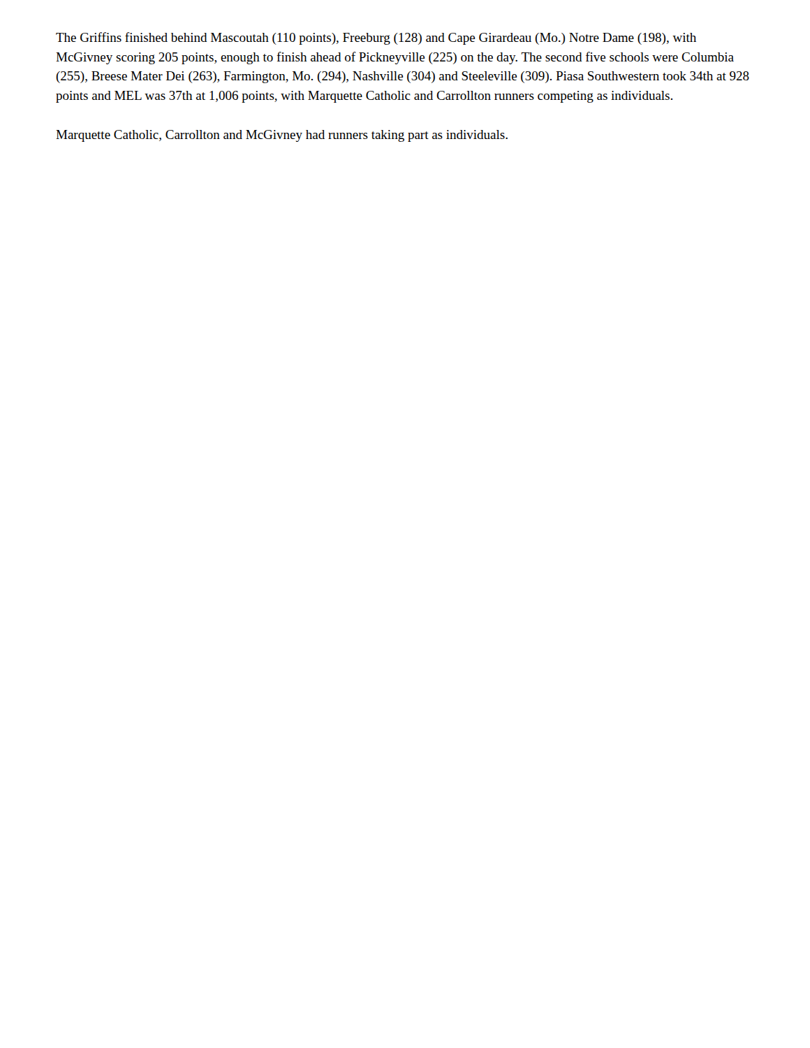The Griffins finished behind Mascoutah (110 points), Freeburg (128) and Cape Girardeau (Mo.) Notre Dame (198), with McGivney scoring 205 points, enough to finish ahead of Pickneyville (225) on the day. The second five schools were Columbia (255), Breese Mater Dei (263), Farmington, Mo. (294), Nashville (304) and Steeleville (309). Piasa Southwestern took 34th at 928 points and MEL was 37th at 1,006 points, with Marquette Catholic and Carrollton runners competing as individuals.
Marquette Catholic, Carrollton and McGivney had runners taking part as individuals.